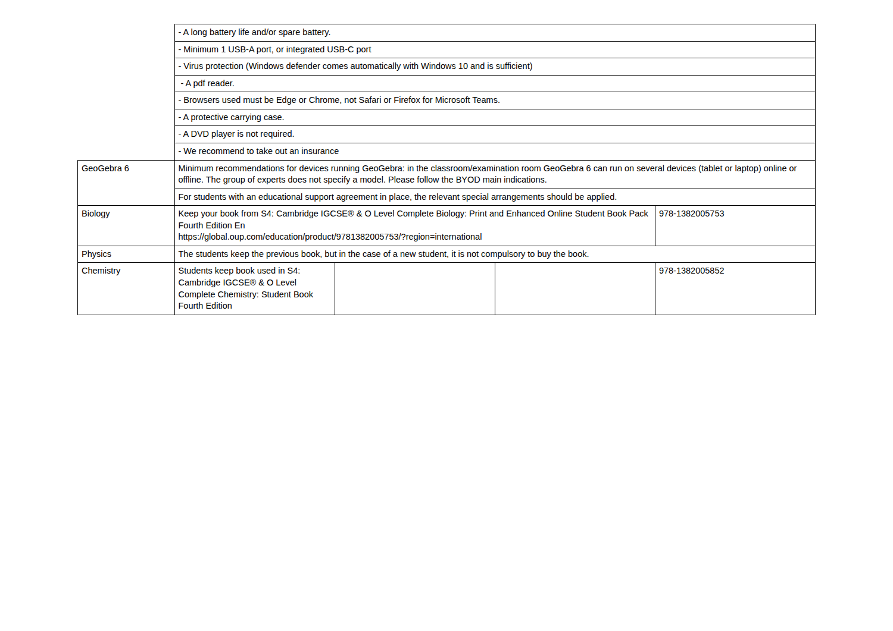| | - A long battery life and/or spare battery. |
| | - Minimum 1 USB-A port, or integrated USB-C port |
| | - Virus protection (Windows defender comes automatically with Windows 10 and is sufficient) |
| | - A pdf reader. |
| | - Browsers used must be Edge or Chrome, not Safari or Firefox for Microsoft Teams. |
| | - A protective carrying case. |
| | - A DVD player is not required. |
| | - We recommend to take out an insurance |
| GeoGebra 6 | Minimum recommendations for devices running GeoGebra: in the classroom/examination room GeoGebra 6 can run on several devices (tablet or laptop) online or offline. The group of experts does not specify a model. Please follow the BYOD main indications. |
| For students with an educational support agreement in place, the relevant special arrangements should be applied. |
| Biology | Keep your book from S4: Cambridge IGCSE® & O Level Complete Biology: Print and Enhanced Online Student Book Pack Fourth Edition En https://global.oup.com/education/product/9781382005753/?region=international | 978-1382005753 |
| Physics | The students keep the previous book, but in the case of a new student, it is not compulsory to buy the book. |
| Chemistry | Students keep book used in S4: Cambridge IGCSE® & O Level Complete Chemistry: Student Book Fourth Edition | | | 978-1382005852 |